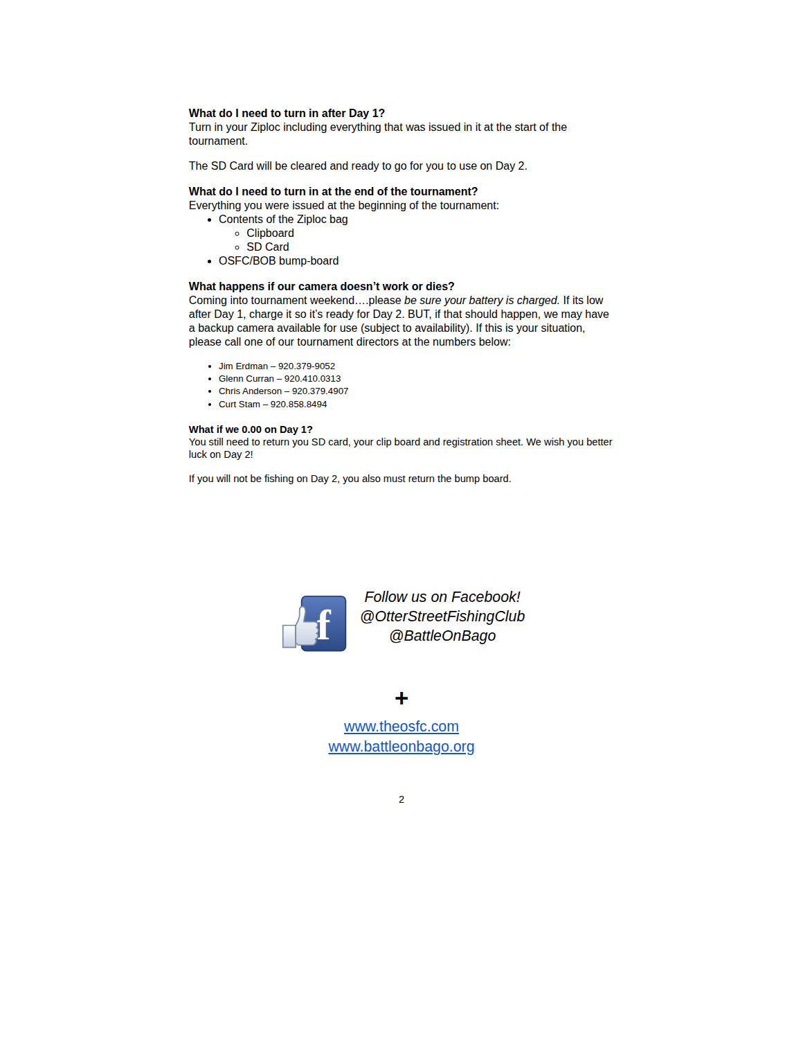What do I need to turn in after Day 1?
Turn in your Ziploc including everything that was issued in it at the start of the tournament.
The SD Card will be cleared and ready to go for you to use on Day 2.
What do I need to turn in at the end of the tournament?
Everything you were issued at the beginning of the tournament:
Contents of the Ziploc bag
Clipboard
SD Card
OSFC/BOB bump-board
What happens if our camera doesn’t work or dies?
Coming into tournament weekend….please be sure your battery is charged. If its low after Day 1, charge it so it’s ready for Day 2. BUT, if that should happen, we may have a backup camera available for use (subject to availability). If this is your situation, please call one of our tournament directors at the numbers below:
Jim Erdman – 920.379-9052
Glenn Curran – 920.410.0313
Chris Anderson – 920.379.4907
Curt Stam – 920.858.8494
What if we 0.00 on Day 1?
You still need to return you SD card, your clip board and registration sheet. We wish you better luck on Day 2!
If you will not be fishing on Day 2, you also must return the bump board.
f
Follow us on Facebook!
@OtterStreetFishingClub
@BattleOnBago
+
www.theosfc.com
www.battleonbago.org
2